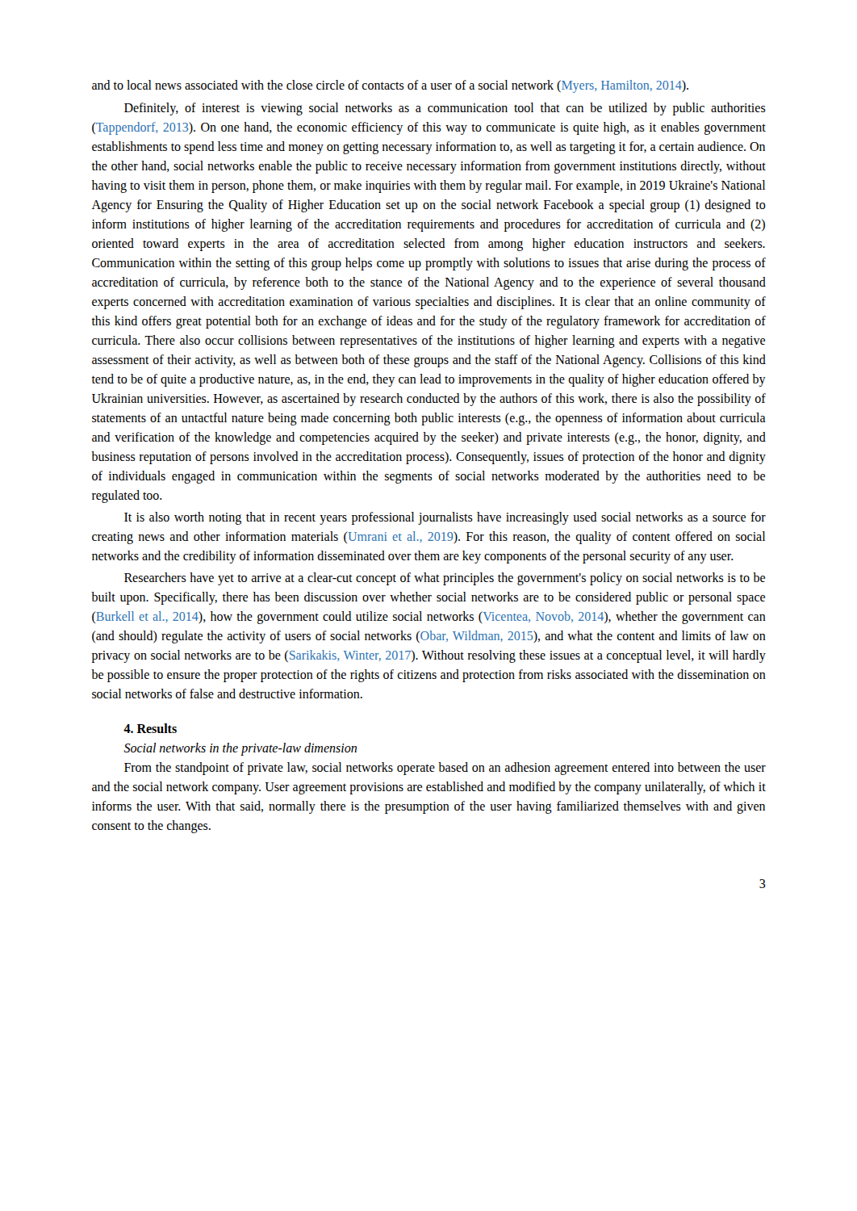and to local news associated with the close circle of contacts of a user of a social network (Myers, Hamilton, 2014).
Definitely, of interest is viewing social networks as a communication tool that can be utilized by public authorities (Tappendorf, 2013). On one hand, the economic efficiency of this way to communicate is quite high, as it enables government establishments to spend less time and money on getting necessary information to, as well as targeting it for, a certain audience. On the other hand, social networks enable the public to receive necessary information from government institutions directly, without having to visit them in person, phone them, or make inquiries with them by regular mail. For example, in 2019 Ukraine's National Agency for Ensuring the Quality of Higher Education set up on the social network Facebook a special group (1) designed to inform institutions of higher learning of the accreditation requirements and procedures for accreditation of curricula and (2) oriented toward experts in the area of accreditation selected from among higher education instructors and seekers. Communication within the setting of this group helps come up promptly with solutions to issues that arise during the process of accreditation of curricula, by reference both to the stance of the National Agency and to the experience of several thousand experts concerned with accreditation examination of various specialties and disciplines. It is clear that an online community of this kind offers great potential both for an exchange of ideas and for the study of the regulatory framework for accreditation of curricula. There also occur collisions between representatives of the institutions of higher learning and experts with a negative assessment of their activity, as well as between both of these groups and the staff of the National Agency. Collisions of this kind tend to be of quite a productive nature, as, in the end, they can lead to improvements in the quality of higher education offered by Ukrainian universities. However, as ascertained by research conducted by the authors of this work, there is also the possibility of statements of an untactful nature being made concerning both public interests (e.g., the openness of information about curricula and verification of the knowledge and competencies acquired by the seeker) and private interests (e.g., the honor, dignity, and business reputation of persons involved in the accreditation process). Consequently, issues of protection of the honor and dignity of individuals engaged in communication within the segments of social networks moderated by the authorities need to be regulated too.
It is also worth noting that in recent years professional journalists have increasingly used social networks as a source for creating news and other information materials (Umrani et al., 2019). For this reason, the quality of content offered on social networks and the credibility of information disseminated over them are key components of the personal security of any user.
Researchers have yet to arrive at a clear-cut concept of what principles the government's policy on social networks is to be built upon. Specifically, there has been discussion over whether social networks are to be considered public or personal space (Burkell et al., 2014), how the government could utilize social networks (Vicentea, Novob, 2014), whether the government can (and should) regulate the activity of users of social networks (Obar, Wildman, 2015), and what the content and limits of law on privacy on social networks are to be (Sarikakis, Winter, 2017). Without resolving these issues at a conceptual level, it will hardly be possible to ensure the proper protection of the rights of citizens and protection from risks associated with the dissemination on social networks of false and destructive information.
4. Results
Social networks in the private-law dimension
From the standpoint of private law, social networks operate based on an adhesion agreement entered into between the user and the social network company. User agreement provisions are established and modified by the company unilaterally, of which it informs the user. With that said, normally there is the presumption of the user having familiarized themselves with and given consent to the changes.
3